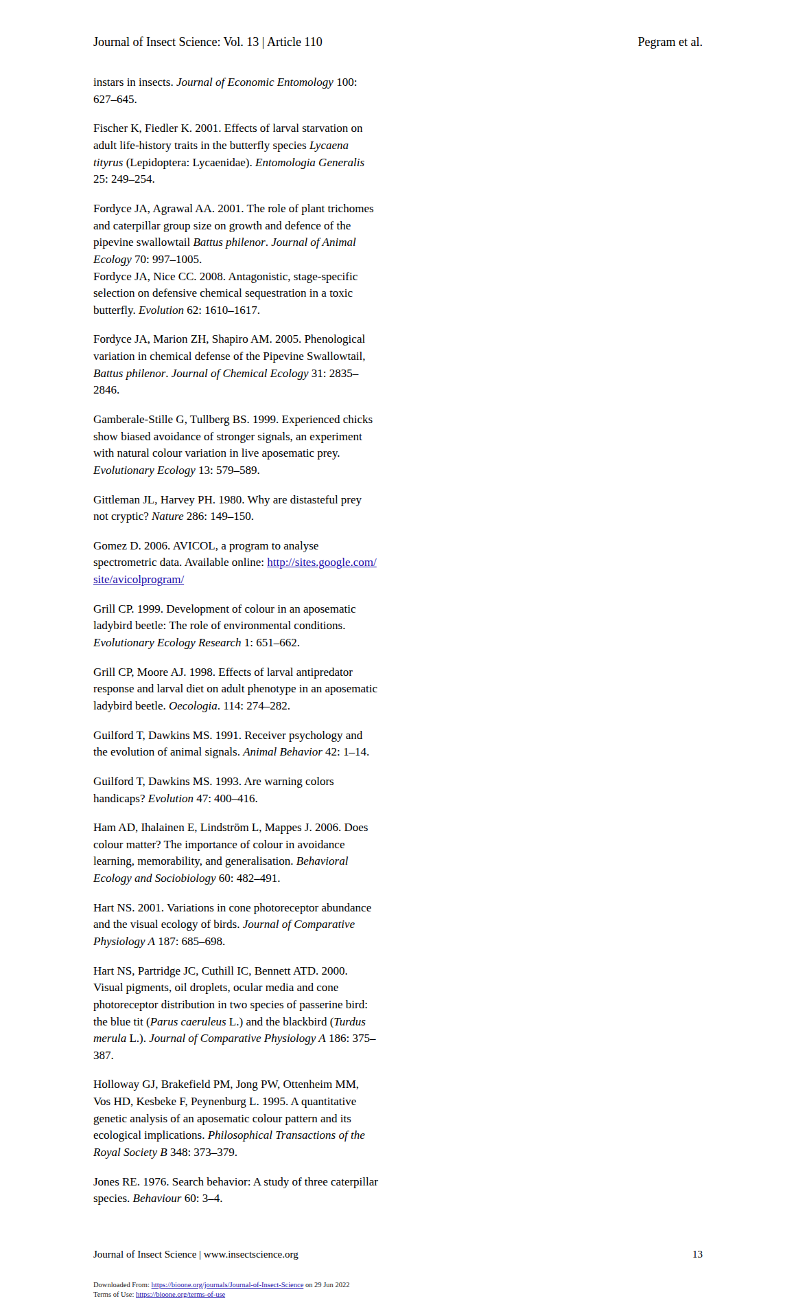Journal of Insect Science: Vol. 13 | Article 110
Pegram et al.
instars in insects. Journal of Economic Entomology 100: 627–645.
Fischer K, Fiedler K. 2001. Effects of larval starvation on adult life-history traits in the butterfly species Lycaena tityrus (Lepidoptera: Lycaenidae). Entomologia Generalis 25: 249–254.
Fordyce JA, Agrawal AA. 2001. The role of plant trichomes and caterpillar group size on growth and defence of the pipevine swallowtail Battus philenor. Journal of Animal Ecology 70: 997–1005.
Fordyce JA, Nice CC. 2008. Antagonistic, stage-specific selection on defensive chemical sequestration in a toxic butterfly. Evolution 62: 1610–1617.
Fordyce JA, Marion ZH, Shapiro AM. 2005. Phenological variation in chemical defense of the Pipevine Swallowtail, Battus philenor. Journal of Chemical Ecology 31: 2835–2846.
Gamberale-Stille G, Tullberg BS. 1999. Experienced chicks show biased avoidance of stronger signals, an experiment with natural colour variation in live aposematic prey. Evolutionary Ecology 13: 579–589.
Gittleman JL, Harvey PH. 1980. Why are distasteful prey not cryptic? Nature 286: 149–150.
Gomez D. 2006. AVICOL, a program to analyse spectrometric data. Available online: http://sites.google.com/site/avicolprogram/
Grill CP. 1999. Development of colour in an aposematic ladybird beetle: The role of environmental conditions. Evolutionary Ecology Research 1: 651–662.
Grill CP, Moore AJ. 1998. Effects of larval antipredator response and larval diet on adult phenotype in an aposematic ladybird beetle. Oecologia. 114: 274–282.
Guilford T, Dawkins MS. 1991. Receiver psychology and the evolution of animal signals. Animal Behavior 42: 1–14.
Guilford T, Dawkins MS. 1993. Are warning colors handicaps? Evolution 47: 400–416.
Ham AD, Ihalainen E, Lindström L, Mappes J. 2006. Does colour matter? The importance of colour in avoidance learning, memorability, and generalisation. Behavioral Ecology and Sociobiology 60: 482–491.
Hart NS. 2001. Variations in cone photoreceptor abundance and the visual ecology of birds. Journal of Comparative Physiology A 187: 685–698.
Hart NS, Partridge JC, Cuthill IC, Bennett ATD. 2000. Visual pigments, oil droplets, ocular media and cone photoreceptor distribution in two species of passerine bird: the blue tit (Parus caeruleus L.) and the blackbird (Turdus merula L.). Journal of Comparative Physiology A 186: 375–387.
Holloway GJ, Brakefield PM, Jong PW, Ottenheim MM, Vos HD, Kesbeke F, Peynenburg L. 1995. A quantitative genetic analysis of an aposematic colour pattern and its ecological implications. Philosophical Transactions of the Royal Society B 348: 373–379.
Jones RE. 1976. Search behavior: A study of three caterpillar species. Behaviour 60: 3–4.
Journal of Insect Science | www.insectscience.org
13
Downloaded From: https://bioone.org/journals/Journal-of-Insect-Science on 29 Jun 2022
Terms of Use: https://bioone.org/terms-of-use